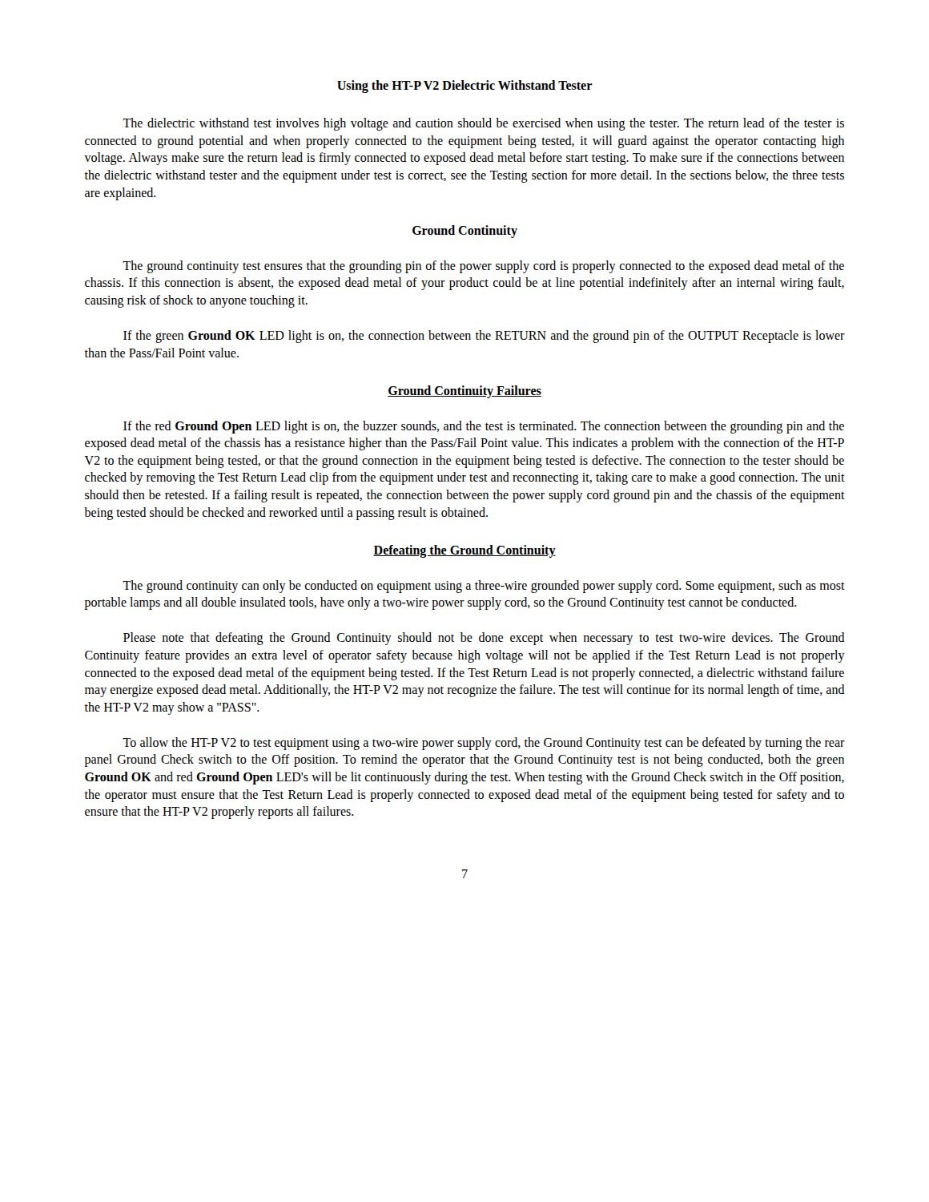Using the HT-P V2 Dielectric Withstand Tester
The dielectric withstand test involves high voltage and caution should be exercised when using the tester. The return lead of the tester is connected to ground potential and when properly connected to the equipment being tested, it will guard against the operator contacting high voltage. Always make sure the return lead is firmly connected to exposed dead metal before start testing. To make sure if the connections between the dielectric withstand tester and the equipment under test is correct, see the Testing section for more detail. In the sections below, the three tests are explained.
Ground Continuity
The ground continuity test ensures that the grounding pin of the power supply cord is properly connected to the exposed dead metal of the chassis. If this connection is absent, the exposed dead metal of your product could be at line potential indefinitely after an internal wiring fault, causing risk of shock to anyone touching it.
If the green Ground OK LED light is on, the connection between the RETURN and the ground pin of the OUTPUT Receptacle is lower than the Pass/Fail Point value.
Ground Continuity Failures
If the red Ground Open LED light is on, the buzzer sounds, and the test is terminated. The connection between the grounding pin and the exposed dead metal of the chassis has a resistance higher than the Pass/Fail Point value. This indicates a problem with the connection of the HT-P V2 to the equipment being tested, or that the ground connection in the equipment being tested is defective. The connection to the tester should be checked by removing the Test Return Lead clip from the equipment under test and reconnecting it, taking care to make a good connection. The unit should then be retested. If a failing result is repeated, the connection between the power supply cord ground pin and the chassis of the equipment being tested should be checked and reworked until a passing result is obtained.
Defeating the Ground Continuity
The ground continuity can only be conducted on equipment using a three-wire grounded power supply cord. Some equipment, such as most portable lamps and all double insulated tools, have only a two-wire power supply cord, so the Ground Continuity test cannot be conducted.
Please note that defeating the Ground Continuity should not be done except when necessary to test two-wire devices. The Ground Continuity feature provides an extra level of operator safety because high voltage will not be applied if the Test Return Lead is not properly connected to the exposed dead metal of the equipment being tested. If the Test Return Lead is not properly connected, a dielectric withstand failure may energize exposed dead metal. Additionally, the HT-P V2 may not recognize the failure. The test will continue for its normal length of time, and the HT-P V2 may show a "PASS".
To allow the HT-P V2 to test equipment using a two-wire power supply cord, the Ground Continuity test can be defeated by turning the rear panel Ground Check switch to the Off position. To remind the operator that the Ground Continuity test is not being conducted, both the green Ground OK and red Ground Open LED's will be lit continuously during the test. When testing with the Ground Check switch in the Off position, the operator must ensure that the Test Return Lead is properly connected to exposed dead metal of the equipment being tested for safety and to ensure that the HT-P V2 properly reports all failures.
7